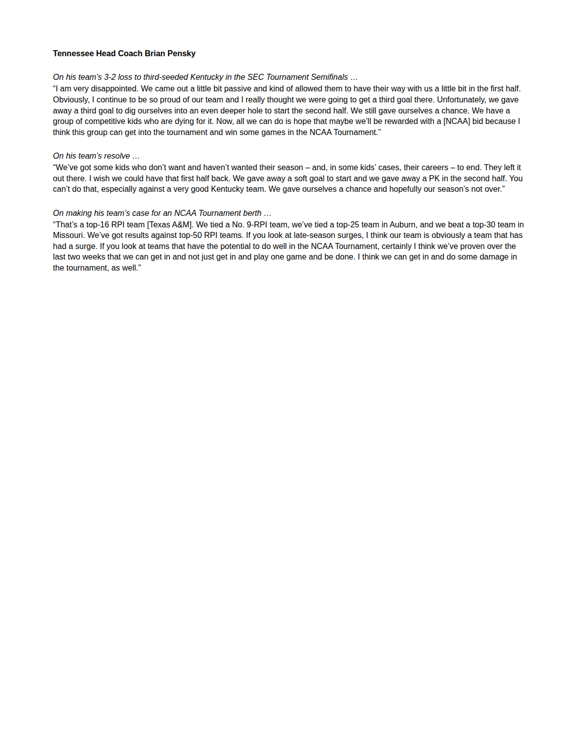Tennessee Head Coach Brian Pensky
On his team’s 3-2 loss to third-seeded Kentucky in the SEC Tournament Semifinals …
“I am very disappointed. We came out a little bit passive and kind of allowed them to have their way with us a little bit in the first half. Obviously, I continue to be so proud of our team and I really thought we were going to get a third goal there. Unfortunately, we gave away a third goal to dig ourselves into an even deeper hole to start the second half. We still gave ourselves a chance. We have a group of competitive kids who are dying for it. Now, all we can do is hope that maybe we’ll be rewarded with a [NCAA] bid because I think this group can get into the tournament and win some games in the NCAA Tournament.”
On his team’s resolve …
“We’ve got some kids who don’t want and haven’t wanted their season – and, in some kids’ cases, their careers – to end. They left it out there. I wish we could have that first half back. We gave away a soft goal to start and we gave away a PK in the second half. You can’t do that, especially against a very good Kentucky team. We gave ourselves a chance and hopefully our season’s not over.”
On making his team’s case for an NCAA Tournament berth …
“That’s a top-16 RPI team [Texas A&M]. We tied a No. 9-RPI team, we’ve tied a top-25 team in Auburn, and we beat a top-30 team in Missouri. We’ve got results against top-50 RPI teams. If you look at late-season surges, I think our team is obviously a team that has had a surge. If you look at teams that have the potential to do well in the NCAA Tournament, certainly I think we’ve proven over the last two weeks that we can get in and not just get in and play one game and be done. I think we can get in and do some damage in the tournament, as well.”